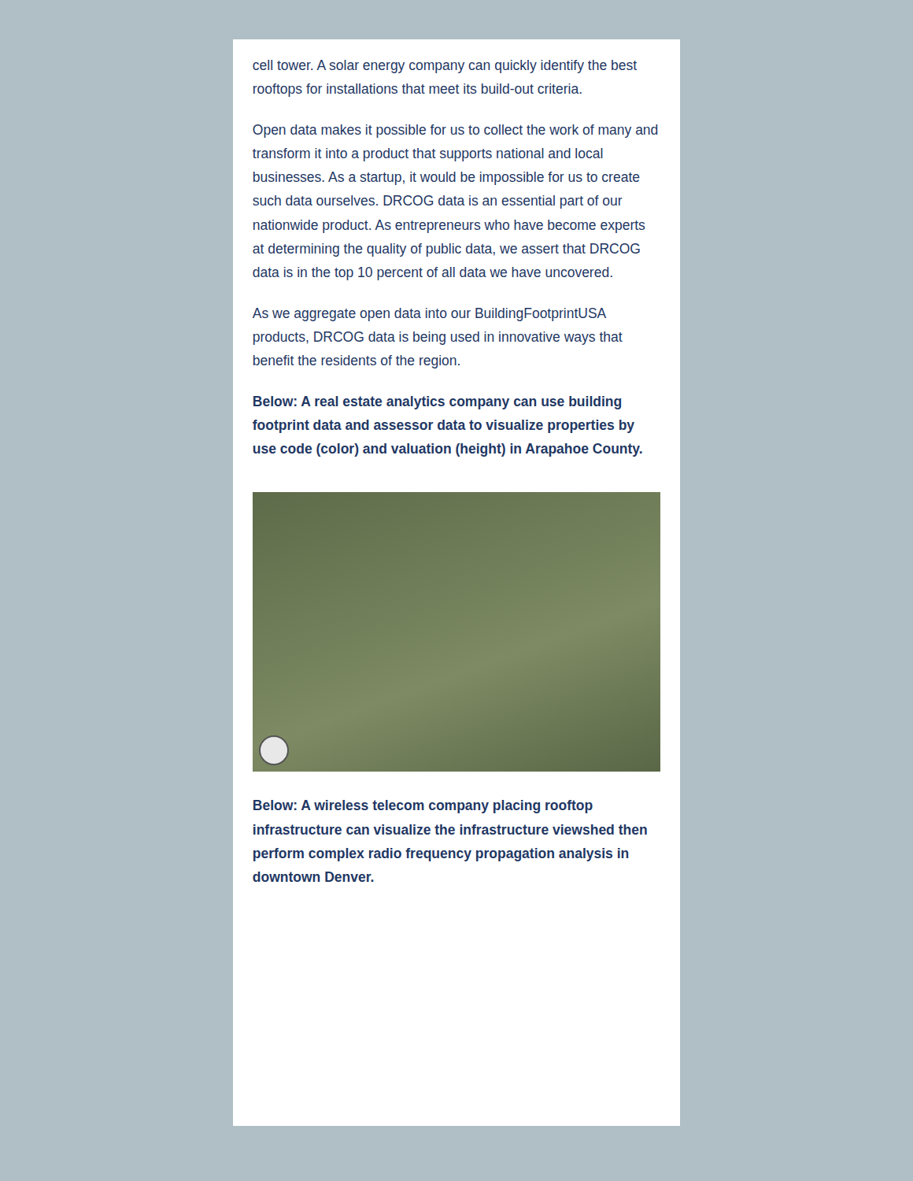cell tower. A solar energy company can quickly identify the best rooftops for installations that meet its build-out criteria.
Open data makes it possible for us to collect the work of many and transform it into a product that supports national and local businesses. As a startup, it would be impossible for us to create such data ourselves. DRCOG data is an essential part of our nationwide product. As entrepreneurs who have become experts at determining the quality of public data, we assert that DRCOG data is in the top 10 percent of all data we have uncovered.
As we aggregate open data into our BuildingFootprintUSA products, DRCOG data is being used in innovative ways that benefit the residents of the region.
Below: A real estate analytics company can use building footprint data and assessor data to visualize properties by use code (color) and valuation (height) in Arapahoe County.
Below: A wireless telecom company placing rooftop infrastructure can visualize the infrastructure viewshed then perform complex radio frequency propagation analysis in downtown Denver.